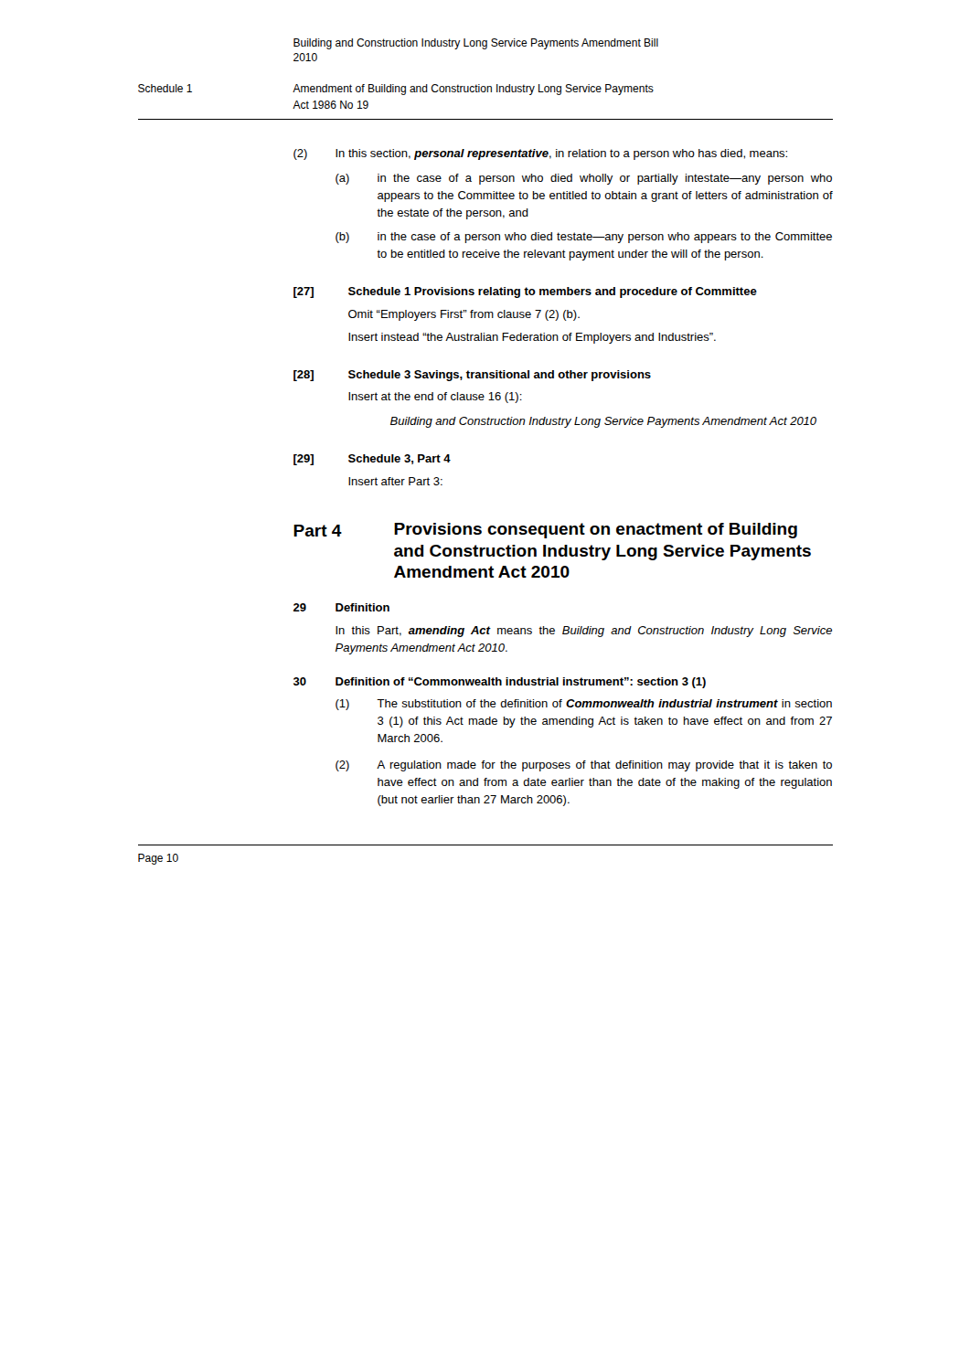Building and Construction Industry Long Service Payments Amendment Bill
2010
Schedule 1
Amendment of Building and Construction Industry Long Service Payments
Act 1986 No 19
(2)
In this section, personal representative, in relation to a person who has died, means:
(a)
in the case of a person who died wholly or partially intestate—any person who appears to the Committee to be entitled to obtain a grant of letters of administration of the estate of the person, and
(b)
in the case of a person who died testate—any person who appears to the Committee to be entitled to receive the relevant payment under the will of the person.
[27] Schedule 1 Provisions relating to members and procedure of Committee
Omit “Employers First” from clause 7 (2) (b).
Insert instead “the Australian Federation of Employers and Industries”.
[28] Schedule 3 Savings, transitional and other provisions
Insert at the end of clause 16 (1):
Building and Construction Industry Long Service Payments Amendment Act 2010
[29] Schedule 3, Part 4
Insert after Part 3:
Part 4
Provisions consequent on enactment of Building and Construction Industry Long Service Payments Amendment Act 2010
29
Definition
In this Part, amending Act means the Building and Construction Industry Long Service Payments Amendment Act 2010.
30
Definition of “Commonwealth industrial instrument”: section 3 (1)
(1)
The substitution of the definition of Commonwealth industrial instrument in section 3 (1) of this Act made by the amending Act is taken to have effect on and from 27 March 2006.
(2)
A regulation made for the purposes of that definition may provide that it is taken to have effect on and from a date earlier than the date of the making of the regulation (but not earlier than 27 March 2006).
Page 10